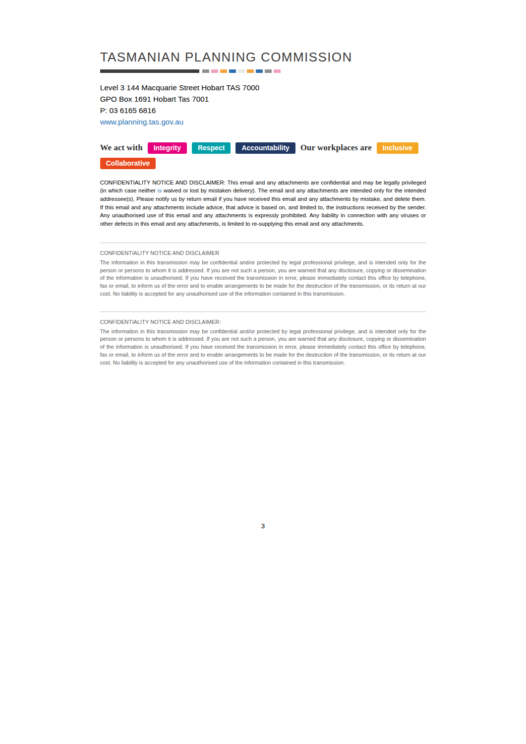TASMANIAN PLANNING COMMISSION
Level 3 144 Macquarie Street Hobart TAS 7000
GPO Box 1691 Hobart Tas 7001
P: 03 6165 6816
www.planning.tas.gov.au
We act with Integrity Respect Accountability Our workplaces are Inclusive Collaborative
CONFIDENTIALITY NOTICE AND DISCLAIMER: This email and any attachments are confidential and may be legally privileged (in which case neither is waived or lost by mistaken delivery). The email and any attachments are intended only for the intended addressee(s). Please notify us by return email if you have received this email and any attachments by mistake, and delete them. If this email and any attachments include advice, that advice is based on, and limited to, the instructions received by the sender. Any unauthorised use of this email and any attachments is expressly prohibited. Any liability in connection with any viruses or other defects in this email and any attachments, is limited to re-supplying this email and any attachments.
CONFIDENTIALITY NOTICE AND DISCLAIMER The information in this transmission may be confidential and/or protected by legal professional privilege, and is intended only for the person or persons to whom it is addressed. If you are not such a person, you are warned that any disclosure, copying or dissemination of the information is unauthorised. If you have received the transmission in error, please immediately contact this office by telephone, fax or email, to inform us of the error and to enable arrangements to be made for the destruction of the transmission, or its return at our cost. No liability is accepted for any unauthorised use of the information contained in this transmission.
CONFIDENTIALITY NOTICE AND DISCLAIMER: The information in this transmission may be confidential and/or protected by legal professional privilege, and is intended only for the person or persons to whom it is addressed. If you are not such a person, you are warned that any disclosure, copying or dissemination of the information is unauthorised. If you have received the transmission in error, please immediately contact this office by telephone, fax or email, to inform us of the error and to enable arrangements to be made for the destruction of the transmission, or its return at our cost. No liability is accepted for any unauthorised use of the information contained in this transmission.
3